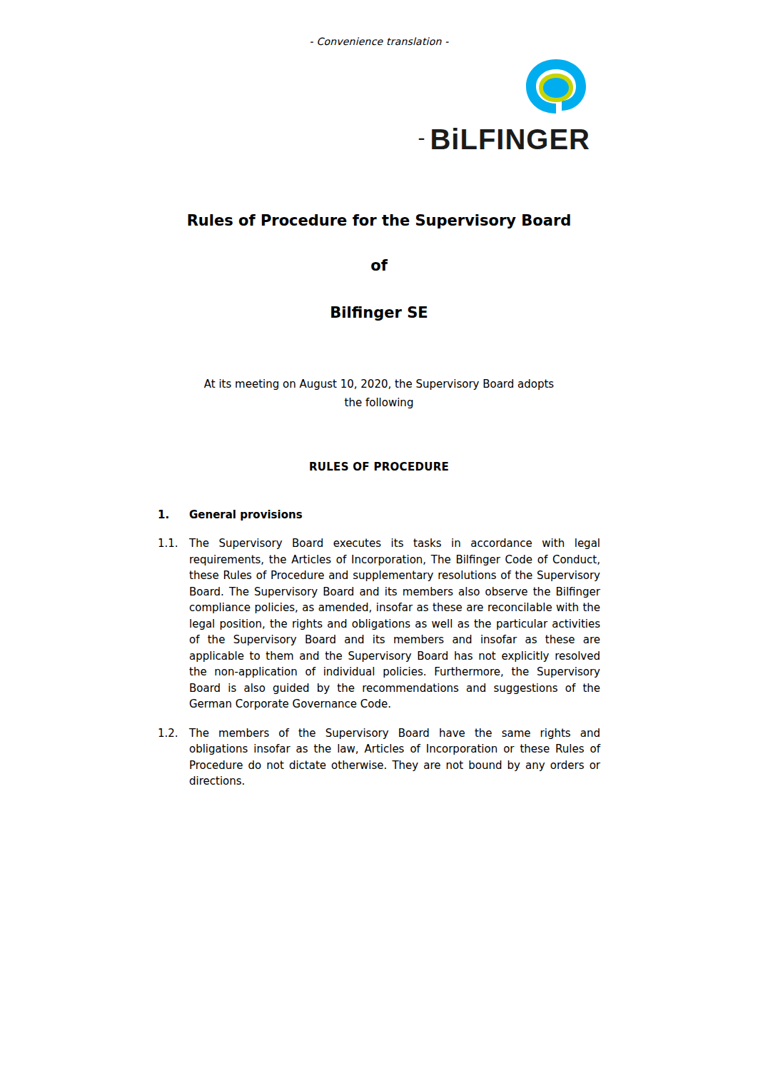- Convenience translation -
-BiLFINGER
Rules of Procedure for the Supervisory Board
of
Bilfinger SE
At its meeting on August 10, 2020, the Supervisory Board adopts
the following
RULES OF PROCEDURE
1.
General provisions
1.1.
The Supervisory Board executes its tasks in accordance with legal requirements, the Articles of Incorporation, The Bilfinger Code of Conduct, these Rules of Procedure and supplementary resolutions of the Supervisory Board. The Supervisory Board and its members also observe the Bilfinger compliance policies, as amended, insofar as these are reconcilable with the legal position, the rights and obligations as well as the particular activities of the Supervisory Board and its members and insofar as these are applicable to them and the Supervisory Board has not explicitly resolved the non-application of individual policies. Furthermore, the Supervisory Board is also guided by the recommendations and suggestions of the German Corporate Governance Code.
1.2.
The members of the Supervisory Board have the same rights and obligations insofar as the law, Articles of Incorporation or these Rules of Procedure do not dictate otherwise. They are not bound by any orders or directions.